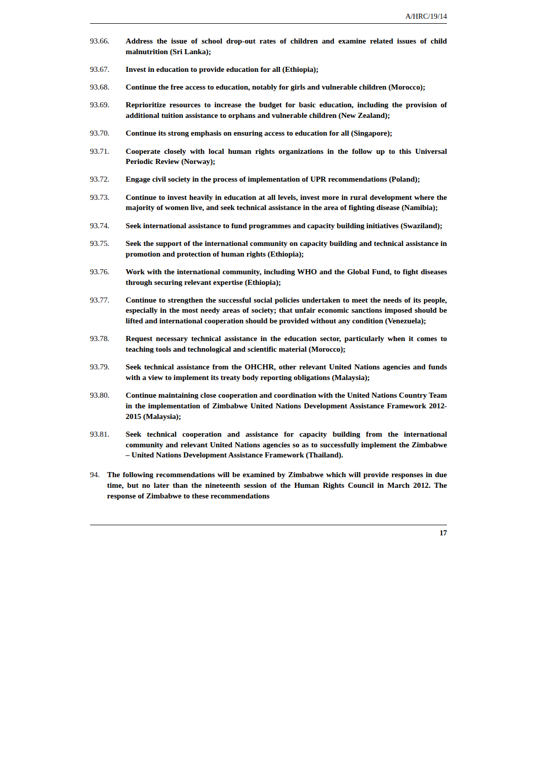A/HRC/19/14
93.66. Address the issue of school drop-out rates of children and examine related issues of child malnutrition (Sri Lanka);
93.67. Invest in education to provide education for all (Ethiopia);
93.68. Continue the free access to education, notably for girls and vulnerable children (Morocco);
93.69. Reprioritize resources to increase the budget for basic education, including the provision of additional tuition assistance to orphans and vulnerable children (New Zealand);
93.70. Continue its strong emphasis on ensuring access to education for all (Singapore);
93.71. Cooperate closely with local human rights organizations in the follow up to this Universal Periodic Review (Norway);
93.72. Engage civil society in the process of implementation of UPR recommendations (Poland);
93.73. Continue to invest heavily in education at all levels, invest more in rural development where the majority of women live, and seek technical assistance in the area of fighting disease (Namibia);
93.74. Seek international assistance to fund programmes and capacity building initiatives (Swaziland);
93.75. Seek the support of the international community on capacity building and technical assistance in promotion and protection of human rights (Ethiopia);
93.76. Work with the international community, including WHO and the Global Fund, to fight diseases through securing relevant expertise (Ethiopia);
93.77. Continue to strengthen the successful social policies undertaken to meet the needs of its people, especially in the most needy areas of society; that unfair economic sanctions imposed should be lifted and international cooperation should be provided without any condition (Venezuela);
93.78. Request necessary technical assistance in the education sector, particularly when it comes to teaching tools and technological and scientific material (Morocco);
93.79. Seek technical assistance from the OHCHR, other relevant United Nations agencies and funds with a view to implement its treaty body reporting obligations (Malaysia);
93.80. Continue maintaining close cooperation and coordination with the United Nations Country Team in the implementation of Zimbabwe United Nations Development Assistance Framework 2012-2015 (Malaysia);
93.81. Seek technical cooperation and assistance for capacity building from the international community and relevant United Nations agencies so as to successfully implement the Zimbabwe – United Nations Development Assistance Framework (Thailand).
94. The following recommendations will be examined by Zimbabwe which will provide responses in due time, but no later than the nineteenth session of the Human Rights Council in March 2012. The response of Zimbabwe to these recommendations
17